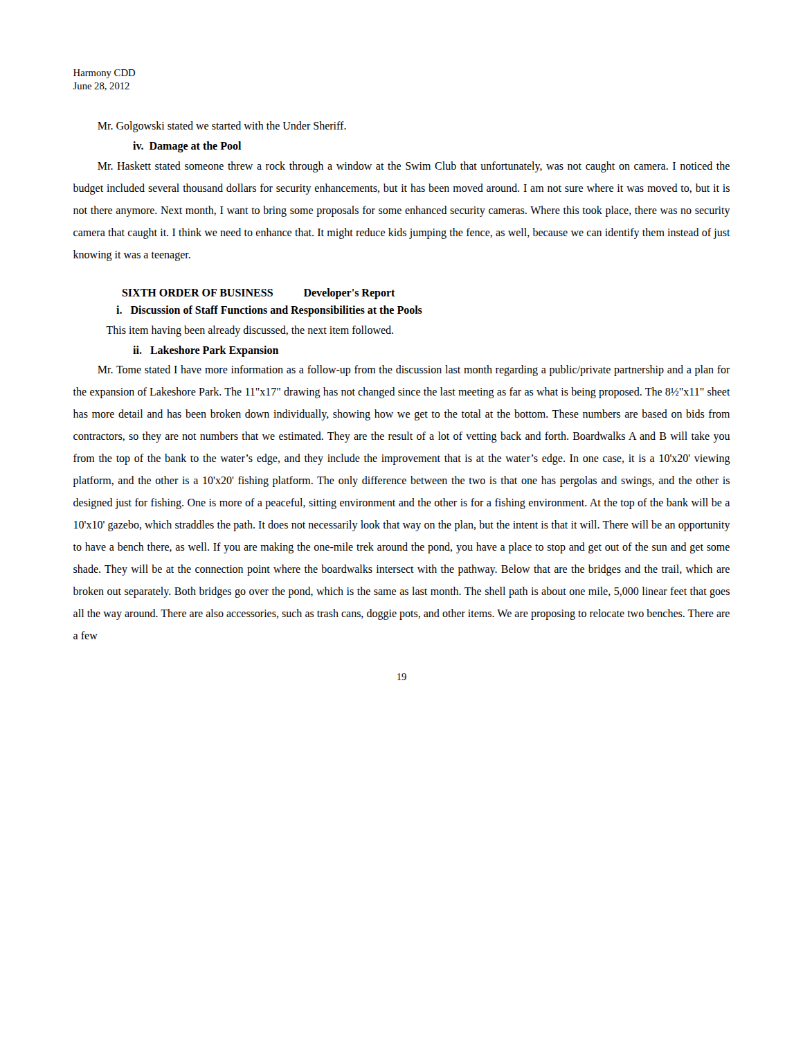Harmony CDD
June 28, 2012
Mr. Golgowski stated we started with the Under Sheriff.
iv. Damage at the Pool
Mr. Haskett stated someone threw a rock through a window at the Swim Club that unfortunately, was not caught on camera. I noticed the budget included several thousand dollars for security enhancements, but it has been moved around. I am not sure where it was moved to, but it is not there anymore. Next month, I want to bring some proposals for some enhanced security cameras. Where this took place, there was no security camera that caught it. I think we need to enhance that. It might reduce kids jumping the fence, as well, because we can identify them instead of just knowing it was a teenager.
SIXTH ORDER OF BUSINESS Developer's Report
i. Discussion of Staff Functions and Responsibilities at the Pools
This item having been already discussed, the next item followed.
ii. Lakeshore Park Expansion
Mr. Tome stated I have more information as a follow-up from the discussion last month regarding a public/private partnership and a plan for the expansion of Lakeshore Park. The 11"x17" drawing has not changed since the last meeting as far as what is being proposed. The 8½"x11" sheet has more detail and has been broken down individually, showing how we get to the total at the bottom. These numbers are based on bids from contractors, so they are not numbers that we estimated. They are the result of a lot of vetting back and forth. Boardwalks A and B will take you from the top of the bank to the water’s edge, and they include the improvement that is at the water’s edge. In one case, it is a 10'x20' viewing platform, and the other is a 10'x20' fishing platform. The only difference between the two is that one has pergolas and swings, and the other is designed just for fishing. One is more of a peaceful, sitting environment and the other is for a fishing environment. At the top of the bank will be a 10'x10' gazebo, which straddles the path. It does not necessarily look that way on the plan, but the intent is that it will. There will be an opportunity to have a bench there, as well. If you are making the one-mile trek around the pond, you have a place to stop and get out of the sun and get some shade. They will be at the connection point where the boardwalks intersect with the pathway. Below that are the bridges and the trail, which are broken out separately. Both bridges go over the pond, which is the same as last month. The shell path is about one mile, 5,000 linear feet that goes all the way around. There are also accessories, such as trash cans, doggie pots, and other items. We are proposing to relocate two benches. There are a few
19